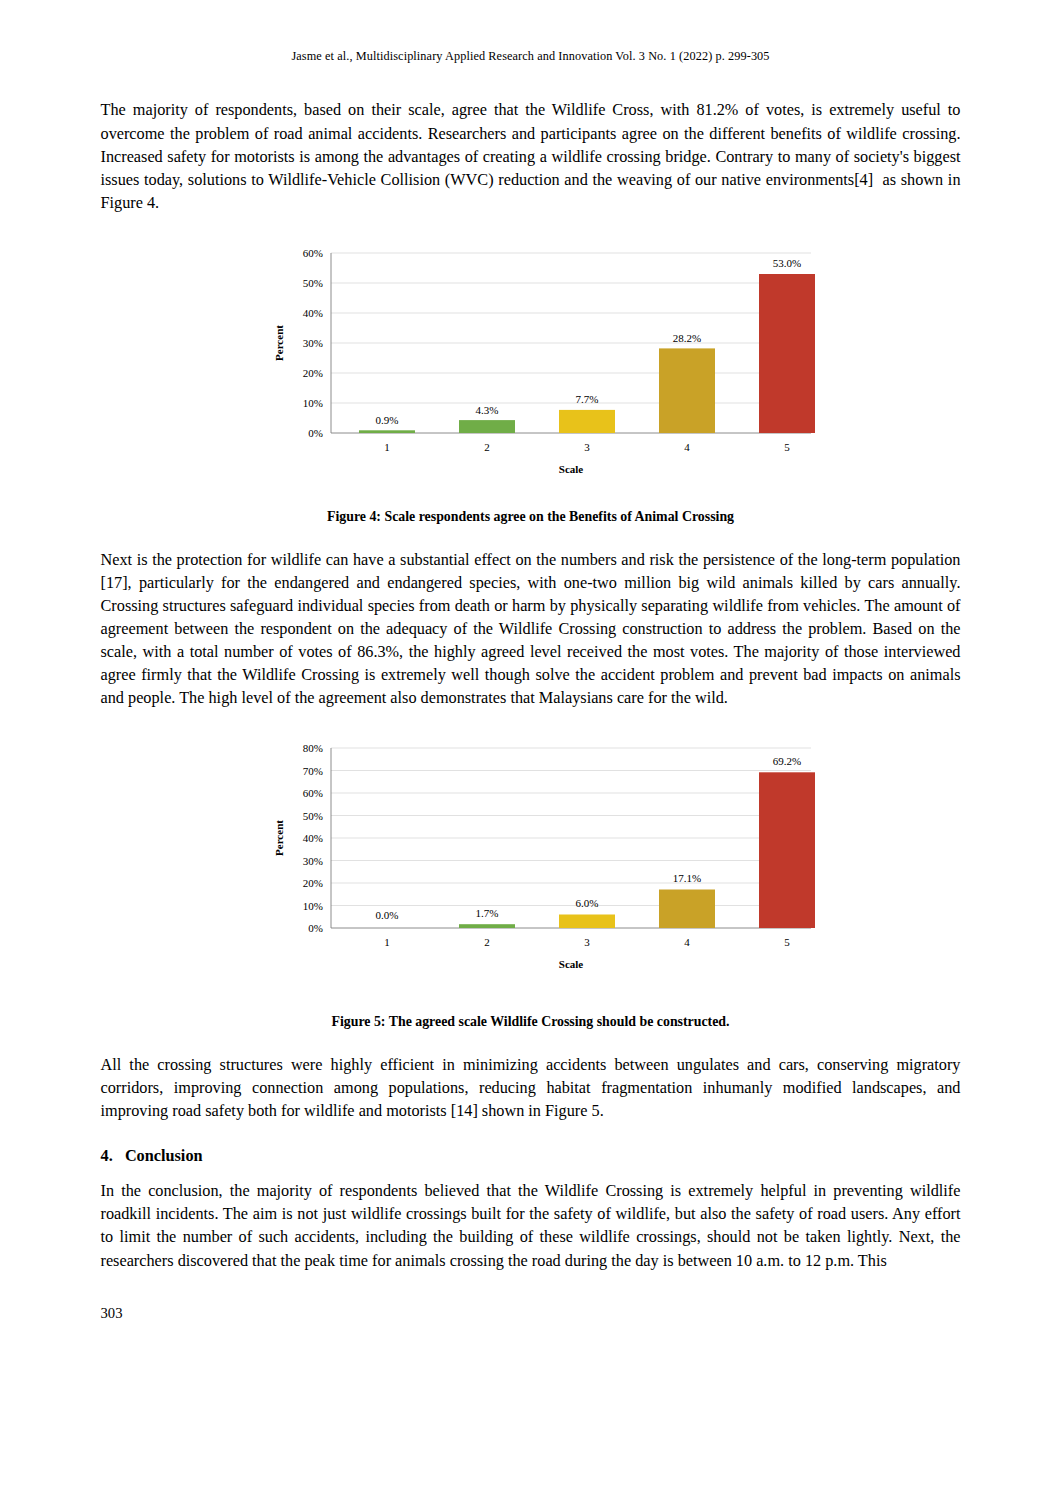Jasme et al., Multidisciplinary Applied Research and Innovation Vol. 3 No. 1 (2022) p. 299-305
The majority of respondents, based on their scale, agree that the Wildlife Cross, with 81.2% of votes, is extremely useful to overcome the problem of road animal accidents. Researchers and participants agree on the different benefits of wildlife crossing. Increased safety for motorists is among the advantages of creating a wildlife crossing bridge. Contrary to many of society's biggest issues today, solutions to Wildlife-Vehicle Collision (WVC) reduction and the weaving of our native environments[4] as shown in Figure 4.
60% 50% 40% 30% 20% 10% 0% Percent 0.9% 4.3% 7.7% 28.2% 53.0% 1 2 3 4 5 Scale
Figure 4: Scale respondents agree on the Benefits of Animal Crossing
Next is the protection for wildlife can have a substantial effect on the numbers and risk the persistence of the long-term population [17], particularly for the endangered and endangered species, with one-two million big wild animals killed by cars annually. Crossing structures safeguard individual species from death or harm by physically separating wildlife from vehicles. The amount of agreement between the respondent on the adequacy of the Wildlife Crossing construction to address the problem. Based on the scale, with a total number of votes of 86.3%, the highly agreed level received the most votes. The majority of those interviewed agree firmly that the Wildlife Crossing is extremely well though solve the accident problem and prevent bad impacts on animals and people. The high level of the agreement also demonstrates that Malaysians care for the wild.
80% 70% 60% 50% 40% 30% 20% 10% 0% Percent 0.0% 1.7% 6.0% 17.1% 69.2% 1 2 3 4 5 Scale
Figure 5: The agreed scale Wildlife Crossing should be constructed.
All the crossing structures were highly efficient in minimizing accidents between ungulates and cars, conserving migratory corridors, improving connection among populations, reducing habitat fragmentation inhumanly modified landscapes, and improving road safety both for wildlife and motorists [14] shown in Figure 5.
4. Conclusion
In the conclusion, the majority of respondents believed that the Wildlife Crossing is extremely helpful in preventing wildlife roadkill incidents. The aim is not just wildlife crossings built for the safety of wildlife, but also the safety of road users. Any effort to limit the number of such accidents, including the building of these wildlife crossings, should not be taken lightly. Next, the researchers discovered that the peak time for animals crossing the road during the day is between 10 a.m. to 12 p.m. This
303